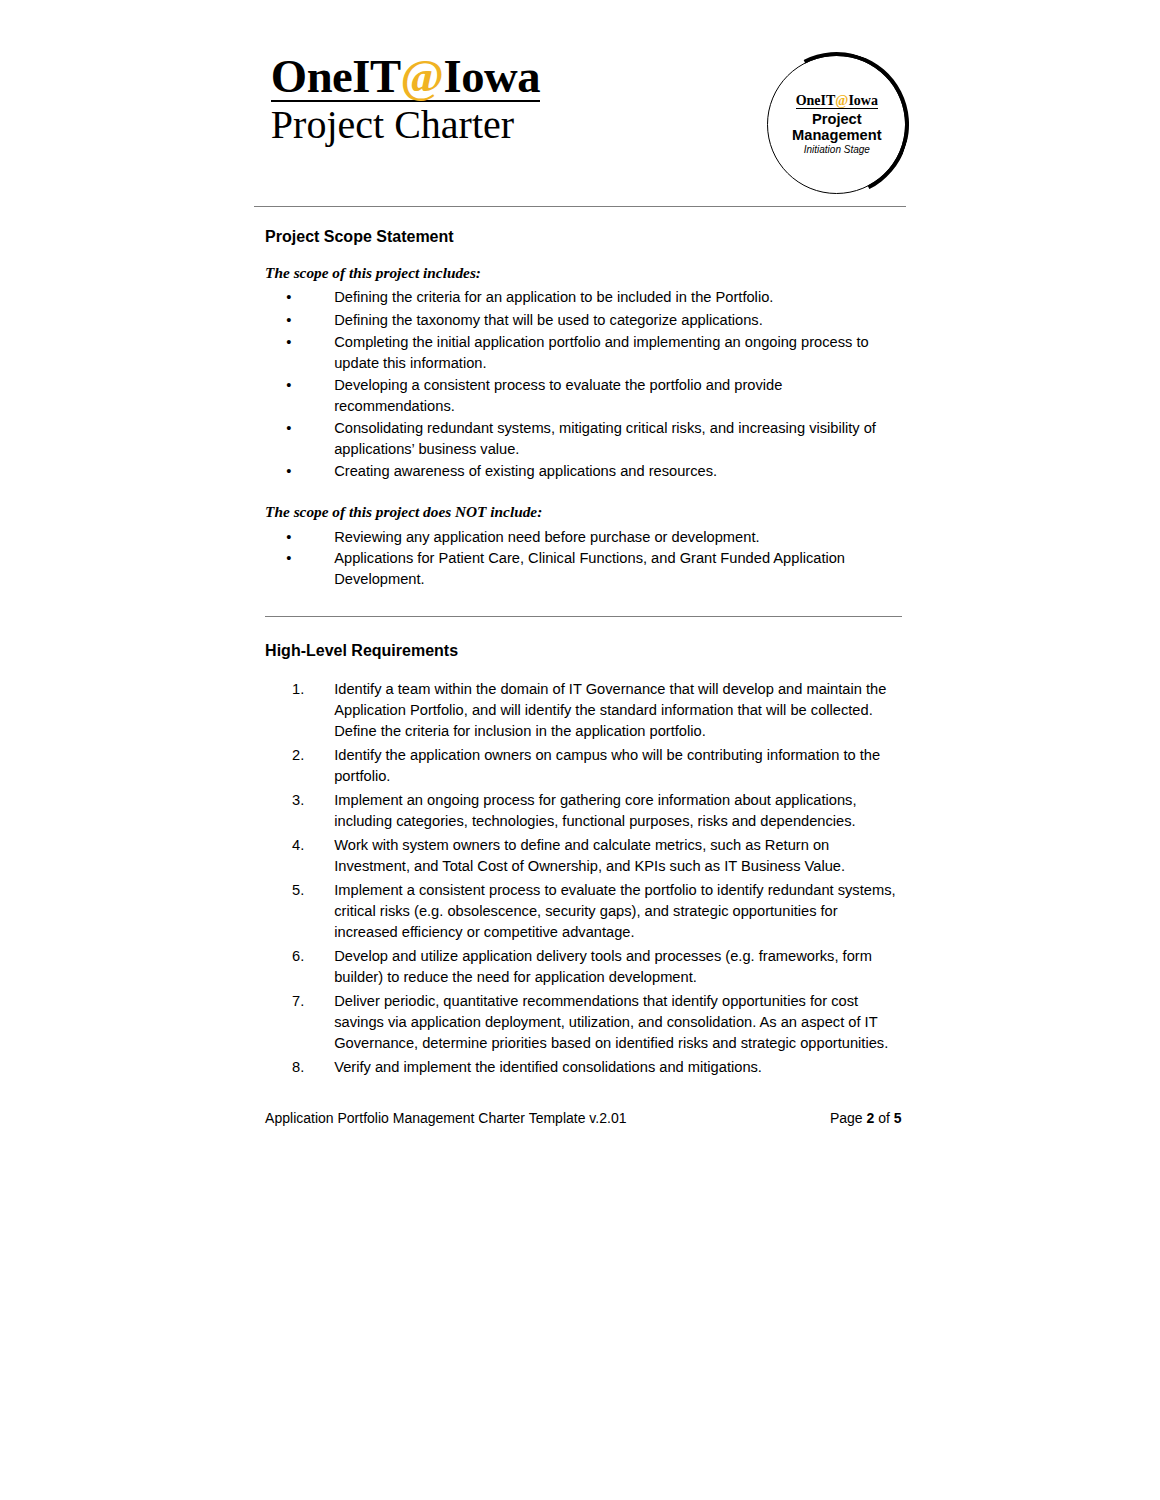OneIT@Iowa
Project Charter
OneIT@Iowa
Project
Management
Initiation Stage
Project Scope Statement
The scope of this project includes:
•Defining the criteria for an application to be included in the Portfolio.
•Defining the taxonomy that will be used to categorize applications.
•Completing the initial application portfolio and implementing an ongoing process to update this information.
•Developing a consistent process to evaluate the portfolio and provide recommendations.
•Consolidating redundant systems, mitigating critical risks, and increasing visibility of applications’ business value.
•Creating awareness of existing applications and resources.
The scope of this project does NOT include:
•Reviewing any application need before purchase or development.
•Applications for Patient Care, Clinical Functions, and Grant Funded Application Development.
High-Level Requirements
Identify a team within the domain of IT Governance that will develop and maintain the Application Portfolio, and will identify the standard information that will be collected. Define the criteria for inclusion in the application portfolio.
Identify the application owners on campus who will be contributing information to the portfolio.
Implement an ongoing process for gathering core information about applications, including categories, technologies, functional purposes, risks and dependencies.
Work with system owners to define and calculate metrics, such as Return on Investment, and Total Cost of Ownership, and KPIs such as IT Business Value.
Implement a consistent process to evaluate the portfolio to identify redundant systems, critical risks (e.g. obsolescence, security gaps), and strategic opportunities for increased efficiency or competitive advantage.
Develop and utilize application delivery tools and processes (e.g. frameworks, form builder) to reduce the need for application development.
Deliver periodic, quantitative recommendations that identify opportunities for cost savings via application deployment, utilization, and consolidation. As an aspect of IT Governance, determine priorities based on identified risks and strategic opportunities.
Verify and implement the identified consolidations and mitigations.
Application Portfolio Management Charter Template v.2.01
Page 2 of 5